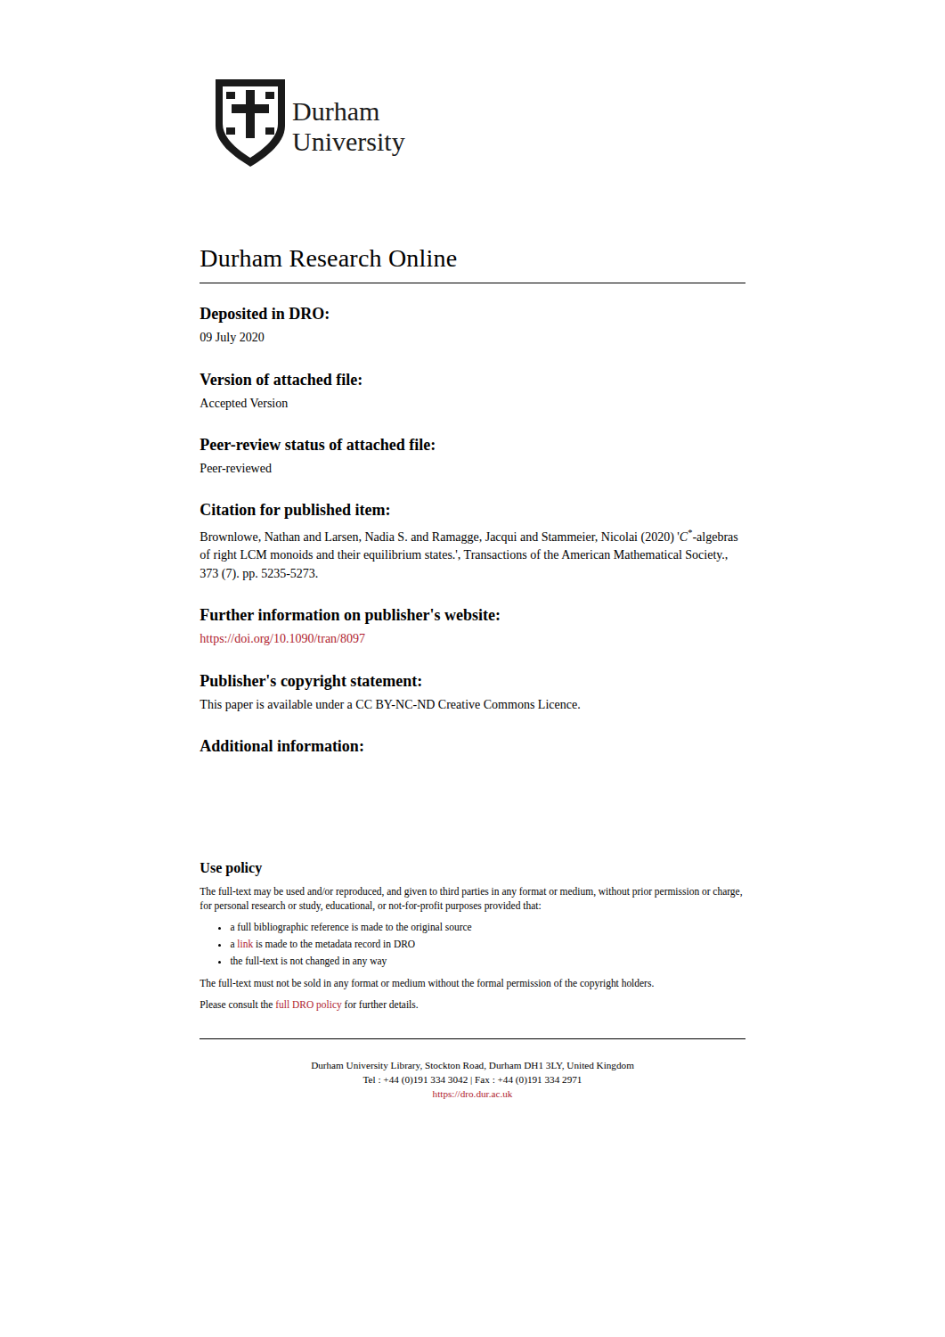Durham University
Durham Research Online
Deposited in DRO:
09 July 2020
Version of attached file:
Accepted Version
Peer-review status of attached file:
Peer-reviewed
Citation for published item:
Brownlowe, Nathan and Larsen, Nadia S. and Ramagge, Jacqui and Stammeier, Nicolai (2020) 'C*-algebras of right LCM monoids and their equilibrium states.', Transactions of the American Mathematical Society., 373 (7). pp. 5235-5273.
Further information on publisher's website:
https://doi.org/10.1090/tran/8097
Publisher's copyright statement:
This paper is available under a CC BY-NC-ND Creative Commons Licence.
Additional information:
Use policy
The full-text may be used and/or reproduced, and given to third parties in any format or medium, without prior permission or charge, for personal research or study, educational, or not-for-profit purposes provided that:
a full bibliographic reference is made to the original source
a link is made to the metadata record in DRO
the full-text is not changed in any way
The full-text must not be sold in any format or medium without the formal permission of the copyright holders.
Please consult the full DRO policy for further details.
Durham University Library, Stockton Road, Durham DH1 3LY, United Kingdom
Tel : +44 (0)191 334 3042 | Fax : +44 (0)191 334 2971
https://dro.dur.ac.uk